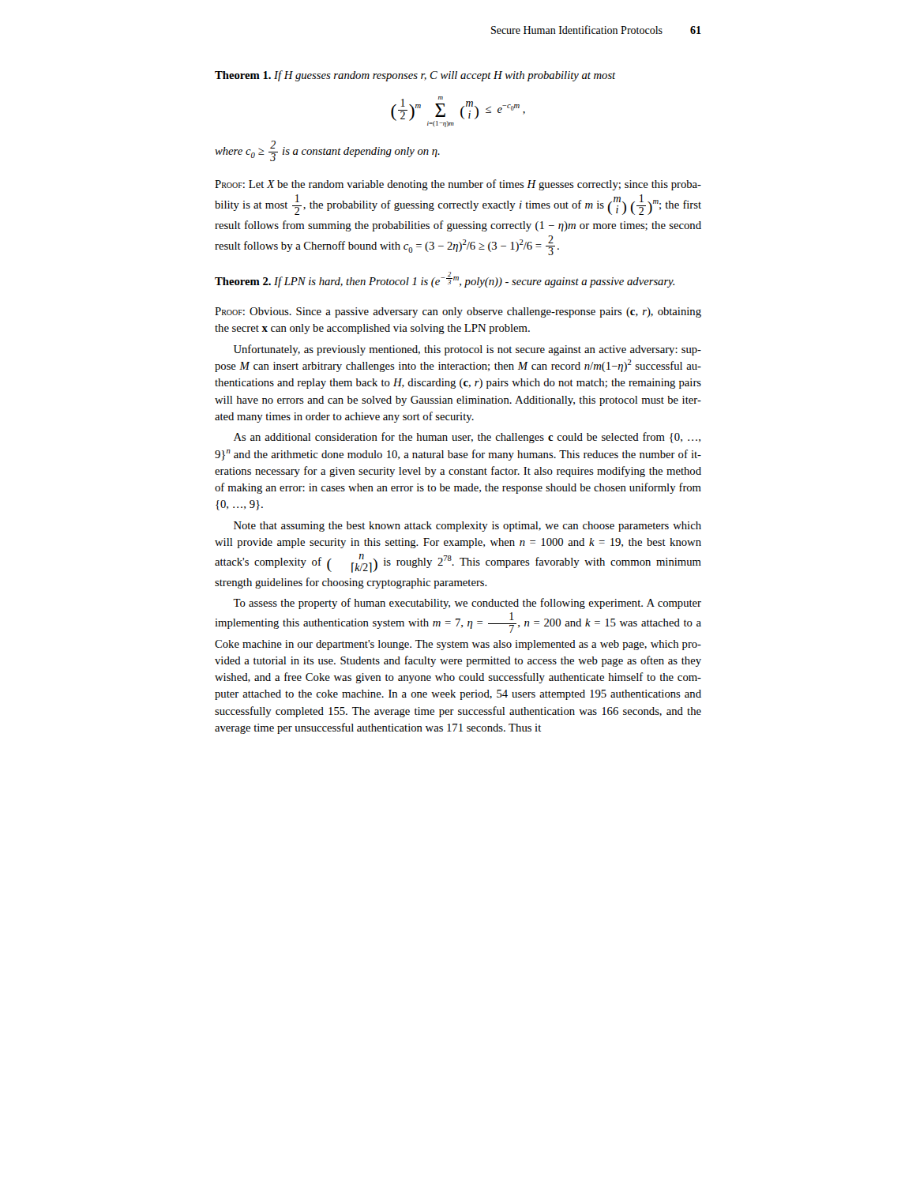Secure Human Identification Protocols 61
Theorem 1. If H guesses random responses r, C will accept H with probability at most
(12)m mΣi=(1−η)m (mi) ≤ e−c0m ,
where c0 ≥ 23 is a constant depending only on η.
Proof: Let X be the random variable denoting the number of times H guesses correctly; since this probability is at most 12, the probability of guessing correctly exactly i times out of m is (mi) (12)m; the first result follows from summing the probabilities of guessing correctly (1 − η)m or more times; the second result follows by a Chernoff bound with c0 = (3 − 2η)2/6 ≥ (3 − 1)2/6 = 23.
Theorem 2. If LPN is hard, then Protocol 1 is (e−23 m, poly(n)) - secure against a passive adversary.
Proof: Obvious. Since a passive adversary can only observe challenge-response pairs (c, r), obtaining the secret x can only be accomplished via solving the LPN problem.
Unfortunately, as previously mentioned, this protocol is not secure against an active adversary: suppose M can insert arbitrary challenges into the interaction; then M can record n/m(1−η)2 successful authentications and replay them back to H, discarding (c, r) pairs which do not match; the remaining pairs will have no errors and can be solved by Gaussian elimination. Additionally, this protocol must be iterated many times in order to achieve any sort of security.
As an additional consideration for the human user, the challenges c could be selected from {0, …, 9}n and the arithmetic done modulo 10, a natural base for many humans. This reduces the number of iterations necessary for a given security level by a constant factor. It also requires modifying the method of making an error: in cases when an error is to be made, the response should be chosen uniformly from {0, …, 9}.
Note that assuming the best known attack complexity is optimal, we can choose parameters which will provide ample security in this setting. For example, when n = 1000 and k = 19, the best known attack's complexity of (n⌈k/2⌉) is roughly 278. This compares favorably with common minimum strength guidelines for choosing cryptographic parameters.
To assess the property of human executability, we conducted the following experiment. A computer implementing this authentication system with m = 7, η = 17, n = 200 and k = 15 was attached to a Coke machine in our department's lounge. The system was also implemented as a web page, which provided a tutorial in its use. Students and faculty were permitted to access the web page as often as they wished, and a free Coke was given to anyone who could successfully authenticate himself to the computer attached to the coke machine. In a one week period, 54 users attempted 195 authentications and successfully completed 155. The average time per successful authentication was 166 seconds, and the average time per unsuccessful authentication was 171 seconds. Thus it